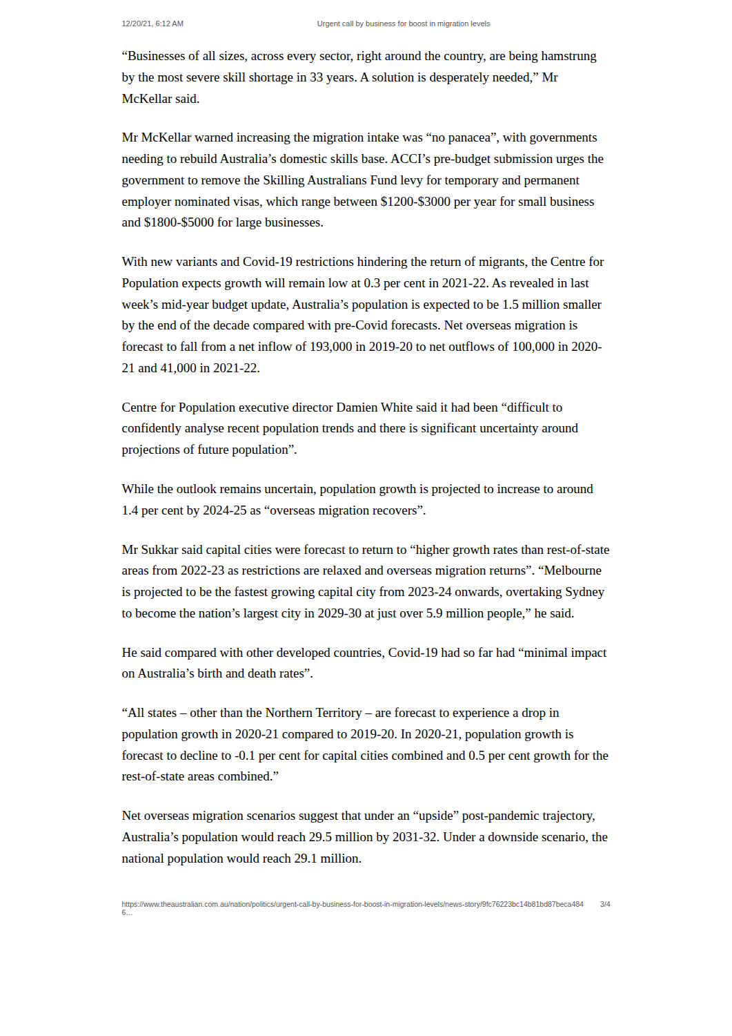12/20/21, 6:12 AM Urgent call by business for boost in migration levels
“Businesses of all sizes, across every sector, right around the country, are being hamstrung by the most severe skill shortage in 33 years. A solution is desperately needed,” Mr McKellar said.
Mr McKellar warned increasing the migration intake was “no panacea”, with governments needing to rebuild Australia’s domestic skills base. ACCI’s pre-budget submission urges the government to remove the Skilling Australians Fund levy for temporary and permanent employer nominated visas, which range between $1200-$3000 per year for small business and $1800-$5000 for large businesses.
With new variants and Covid-19 restrictions hindering the return of migrants, the Centre for Population expects growth will remain low at 0.3 per cent in 2021-22. As revealed in last week’s mid-year budget update, Australia’s population is expected to be 1.5 million smaller by the end of the decade compared with pre-Covid forecasts. Net overseas migration is forecast to fall from a net inflow of 193,000 in 2019-20 to net outflows of 100,000 in 2020-21 and 41,000 in 2021-22.
Centre for Population executive director Damien White said it had been “difficult to confidently analyse recent population trends and there is significant uncertainty around projections of future population”.
While the outlook remains uncertain, population growth is projected to increase to around 1.4 per cent by 2024-25 as “overseas migration recovers”.
Mr Sukkar said capital cities were forecast to return to “higher growth rates than rest-of-state areas from 2022-23 as restrictions are relaxed and overseas migration returns”. “Melbourne is projected to be the fastest growing capital city from 2023-24 onwards, overtaking Sydney to become the nation’s largest city in 2029-30 at just over 5.9 million people,” he said.
He said compared with other developed countries, Covid-19 had so far had “minimal impact on Australia’s birth and death rates”.
“All states – other than the Northern Territory – are forecast to experience a drop in population growth in 2020-21 compared to 2019-20. In 2020-21, population growth is forecast to decline to -0.1 per cent for capital cities combined and 0.5 per cent growth for the rest-of-state areas combined.”
Net overseas migration scenarios suggest that under an “upside” post-pandemic trajectory, Australia’s population would reach 29.5 million by 2031-32. Under a downside scenario, the national population would reach 29.1 million.
https://www.theaustralian.com.au/nation/politics/urgent-call-by-business-for-boost-in-migration-levels/news-story/9fc76223bc14b81bd87beca4846… 3/4